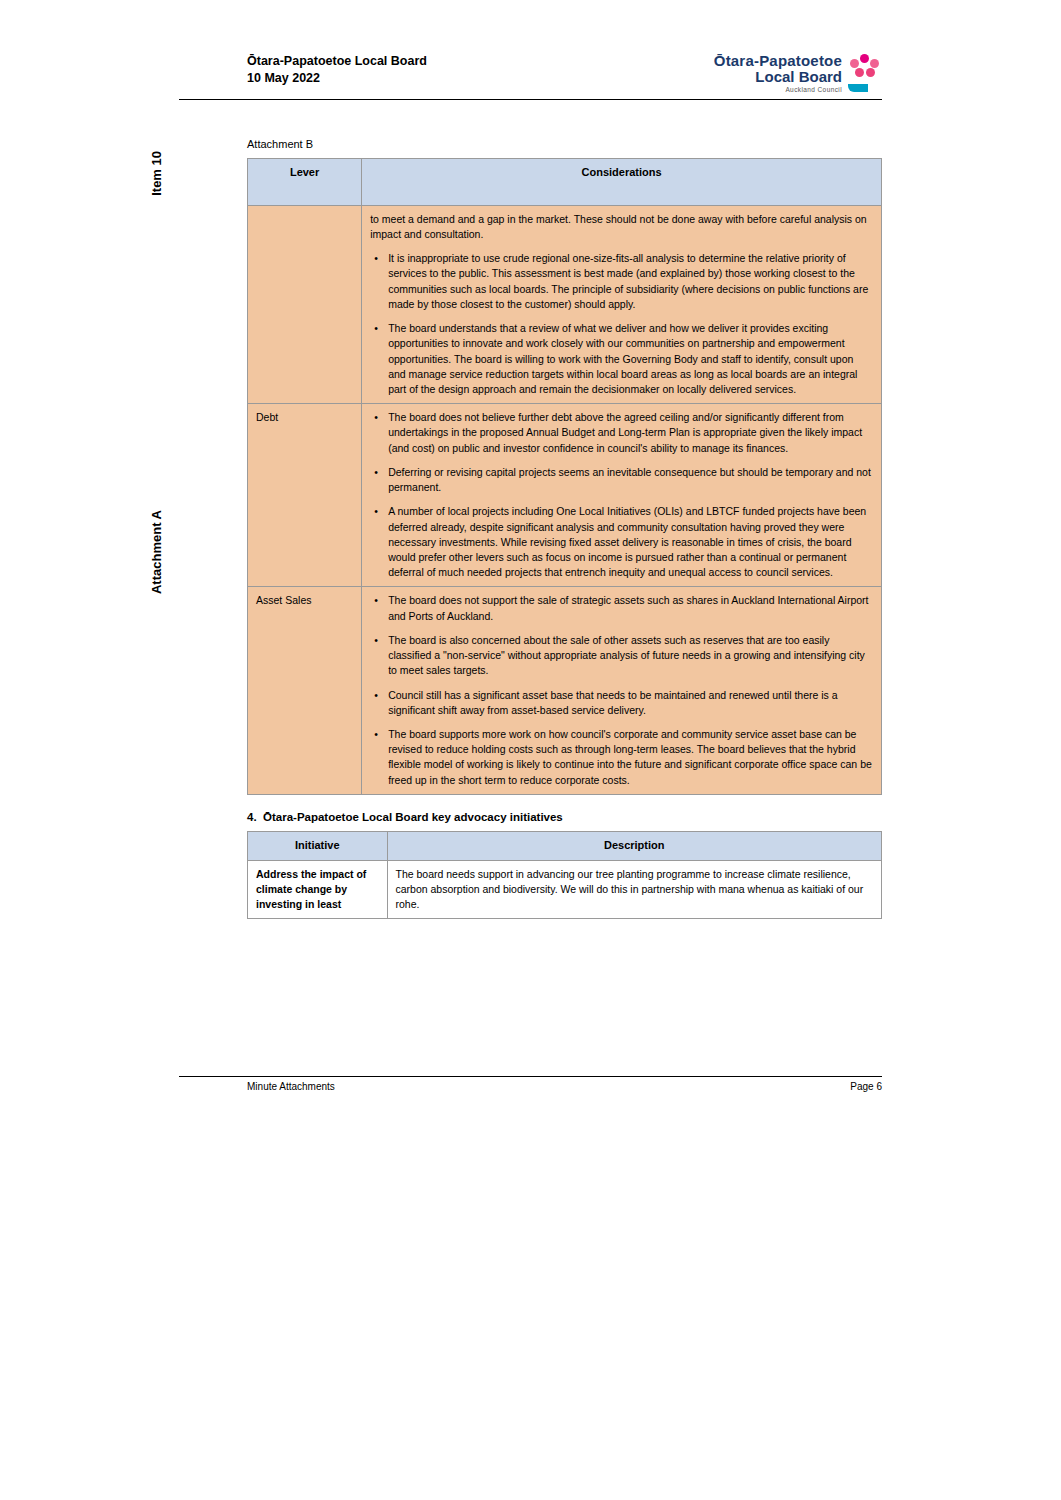Ōtara-Papatoetoe Local Board
10 May 2022
Ōtara-Papatoetoe
Local Board
Auckland Council
Item 10
Attachment A
Attachment B
| Lever | Considerations |
| --- | --- |
| | to meet a demand and a gap in the market. These should not be done away with before careful analysis on impact and consultation. It is inappropriate to use crude regional one-size-fits-all analysis to determine the relative priority of services to the public. This assessment is best made (and explained by) those working closest to the communities such as local boards. The principle of subsidiarity (where decisions on public functions are made by those closest to the customer) should apply. The board understands that a review of what we deliver and how we deliver it provides exciting opportunities to innovate and work closely with our communities on partnership and empowerment opportunities. The board is willing to work with the Governing Body and staff to identify, consult upon and manage service reduction targets within local board areas as long as local boards are an integral part of the design approach and remain the decisionmaker on locally delivered services. |
| Debt | The board does not believe further debt above the agreed ceiling and/or significantly different from undertakings in the proposed Annual Budget and Long-term Plan is appropriate given the likely impact (and cost) on public and investor confidence in council's ability to manage its finances. Deferring or revising capital projects seems an inevitable consequence but should be temporary and not permanent. A number of local projects including One Local Initiatives (OLIs) and LBTCF funded projects have been deferred already, despite significant analysis and community consultation having proved they were necessary investments. While revising fixed asset delivery is reasonable in times of crisis, the board would prefer other levers such as focus on income is pursued rather than a continual or permanent deferral of much needed projects that entrench inequity and unequal access to council services. |
| Asset Sales | The board does not support the sale of strategic assets such as shares in Auckland International Airport and Ports of Auckland. The board is also concerned about the sale of other assets such as reserves that are too easily classified a "non-service" without appropriate analysis of future needs in a growing and intensifying city to meet sales targets. Council still has a significant asset base that needs to be maintained and renewed until there is a significant shift away from asset-based service delivery. The board supports more work on how council's corporate and community service asset base can be revised to reduce holding costs such as through long-term leases. The board believes that the hybrid flexible model of working is likely to continue into the future and significant corporate office space can be freed up in the short term to reduce corporate costs. |
4. Ōtara-Papatoetoe Local Board key advocacy initiatives
| Initiative | Description |
| --- | --- |
| Address the impact of climate change by investing in least | The board needs support in advancing our tree planting programme to increase climate resilience, carbon absorption and biodiversity. We will do this in partnership with mana whenua as kaitiaki of our rohe. |
Minute Attachments
Page 6